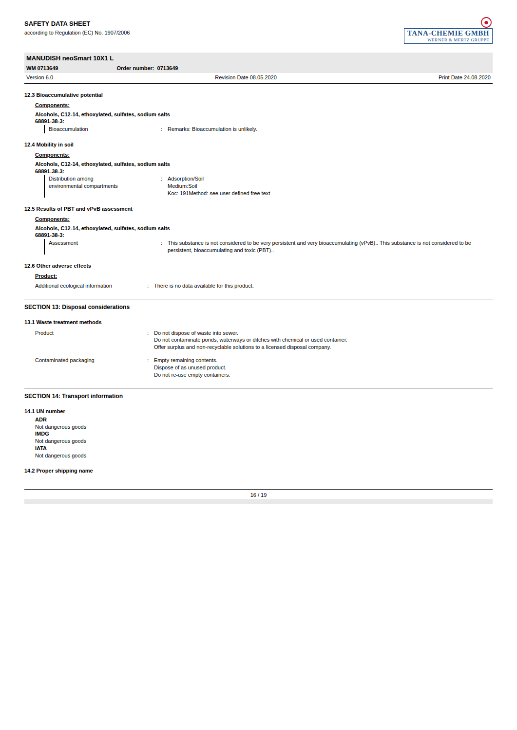SAFETY DATA SHEET
according to Regulation (EC) No. 1907/2006
⦿
TANA-CHEMIE GMBH
WERNER & MERTZ GRUPPE
MANUDISH neoSmart 10X1 L
WM 0713649 Order number: 0713649
Version 6.0 Revision Date 08.05.2020 Print Date 24.08.2020
12.3 Bioaccumulative potential
Components:
Alcohols, C12-14, ethoxylated, sulfates, sodium salts
68891-38-3:
| Bioaccumulation | : | Remarks: Bioaccumulation is unlikely. |
12.4 Mobility in soil
Components:
Alcohols, C12-14, ethoxylated, sulfates, sodium salts
68891-38-3:
| Distribution among environmental compartments | : | Adsorption/Soil Medium:Soil Koc: 191Method: see user defined free text |
12.5 Results of PBT and vPvB assessment
Components:
Alcohols, C12-14, ethoxylated, sulfates, sodium salts
68891-38-3:
| Assessment | : | This substance is not considered to be very persistent and very bioaccumulating (vPvB).. This substance is not considered to be persistent, bioaccumulating and toxic (PBT).. |
12.6 Other adverse effects
Product:
| Additional ecological information | : | There is no data available for this product. |
SECTION 13: Disposal considerations
13.1 Waste treatment methods
| Product | : | Do not dispose of waste into sewer. Do not contaminate ponds, waterways or ditches with chemical or used container. Offer surplus and non-recyclable solutions to a licensed disposal company. |
| Contaminated packaging | : | Empty remaining contents. Dispose of as unused product. Do not re-use empty containers. |
SECTION 14: Transport information
14.1 UN number
ADR
Not dangerous goods
IMDG
Not dangerous goods
IATA
Not dangerous goods
14.2 Proper shipping name
16 / 19